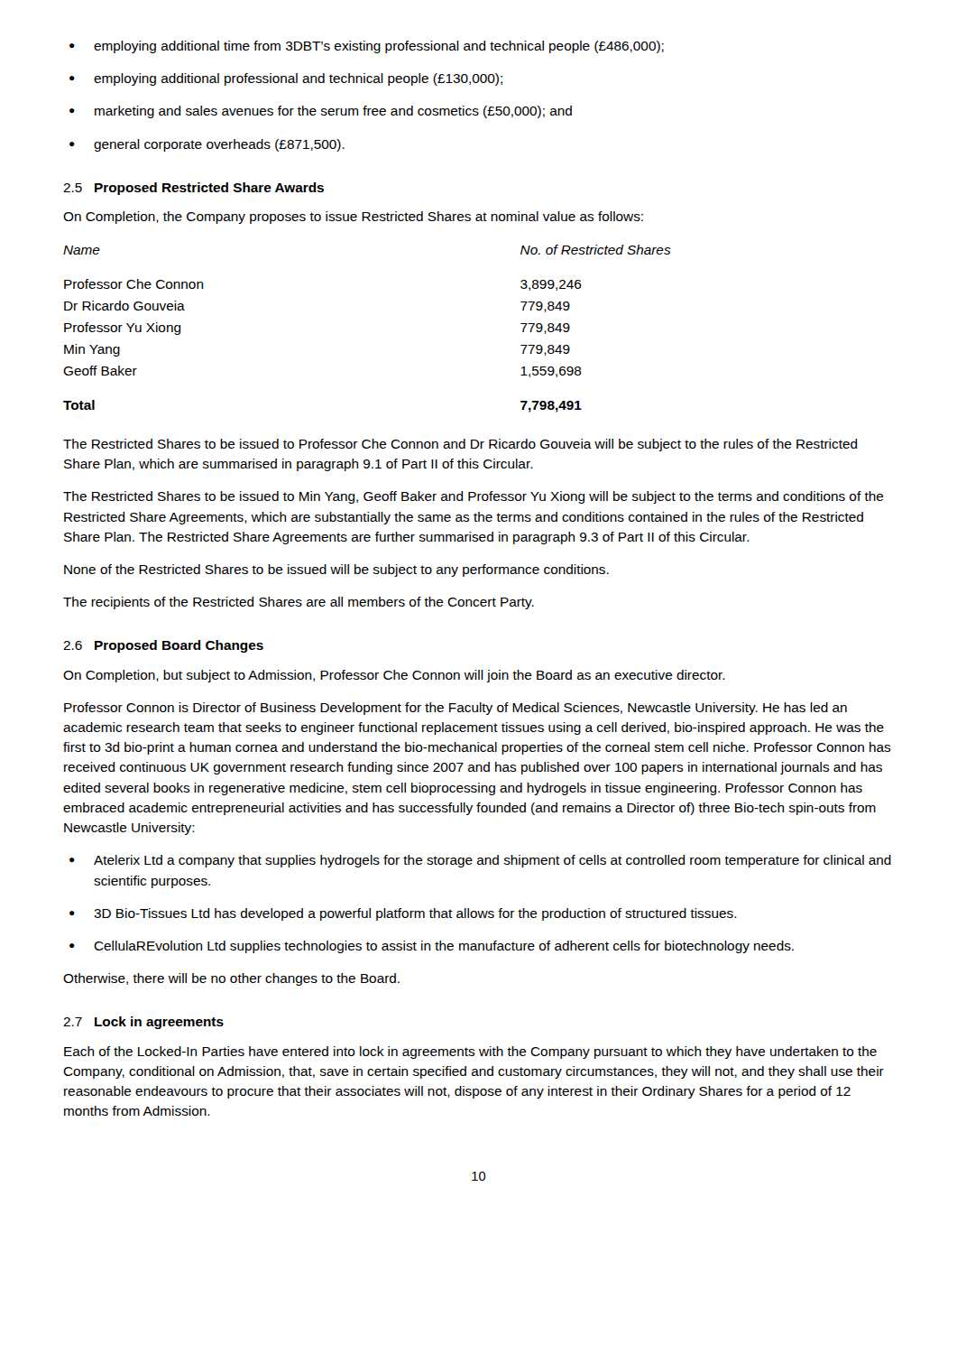employing additional time from 3DBT’s existing professional and technical people (£486,000);
employing additional professional and technical people (£130,000);
marketing and sales avenues for the serum free and cosmetics (£50,000); and
general corporate overheads (£871,500).
2.5 Proposed Restricted Share Awards
On Completion, the Company proposes to issue Restricted Shares at nominal value as follows:
| Name | No. of Restricted Shares |
| Professor Che Connon | 3,899,246 |
| Dr Ricardo Gouveia | 779,849 |
| Professor Yu Xiong | 779,849 |
| Min Yang | 779,849 |
| Geoff Baker | 1,559,698 |
| Total | 7,798,491 |
The Restricted Shares to be issued to Professor Che Connon and Dr Ricardo Gouveia will be subject to the rules of the Restricted Share Plan, which are summarised in paragraph 9.1 of Part II of this Circular.
The Restricted Shares to be issued to Min Yang, Geoff Baker and Professor Yu Xiong will be subject to the terms and conditions of the Restricted Share Agreements, which are substantially the same as the terms and conditions contained in the rules of the Restricted Share Plan. The Restricted Share Agreements are further summarised in paragraph 9.3 of Part II of this Circular.
None of the Restricted Shares to be issued will be subject to any performance conditions.
The recipients of the Restricted Shares are all members of the Concert Party.
2.6 Proposed Board Changes
On Completion, but subject to Admission, Professor Che Connon will join the Board as an executive director.
Professor Connon is Director of Business Development for the Faculty of Medical Sciences, Newcastle University. He has led an academic research team that seeks to engineer functional replacement tissues using a cell derived, bio-inspired approach. He was the first to 3d bio-print a human cornea and understand the bio-mechanical properties of the corneal stem cell niche. Professor Connon has received continuous UK government research funding since 2007 and has published over 100 papers in international journals and has edited several books in regenerative medicine, stem cell bioprocessing and hydrogels in tissue engineering. Professor Connon has embraced academic entrepreneurial activities and has successfully founded (and remains a Director of) three Bio-tech spin-outs from Newcastle University:
Atelerix Ltd a company that supplies hydrogels for the storage and shipment of cells at controlled room temperature for clinical and scientific purposes.
3D Bio-Tissues Ltd has developed a powerful platform that allows for the production of structured tissues.
CellulaREvolution Ltd supplies technologies to assist in the manufacture of adherent cells for biotechnology needs.
Otherwise, there will be no other changes to the Board.
2.7 Lock in agreements
Each of the Locked-In Parties have entered into lock in agreements with the Company pursuant to which they have undertaken to the Company, conditional on Admission, that, save in certain specified and customary circumstances, they will not, and they shall use their reasonable endeavours to procure that their associates will not, dispose of any interest in their Ordinary Shares for a period of 12 months from Admission.
10